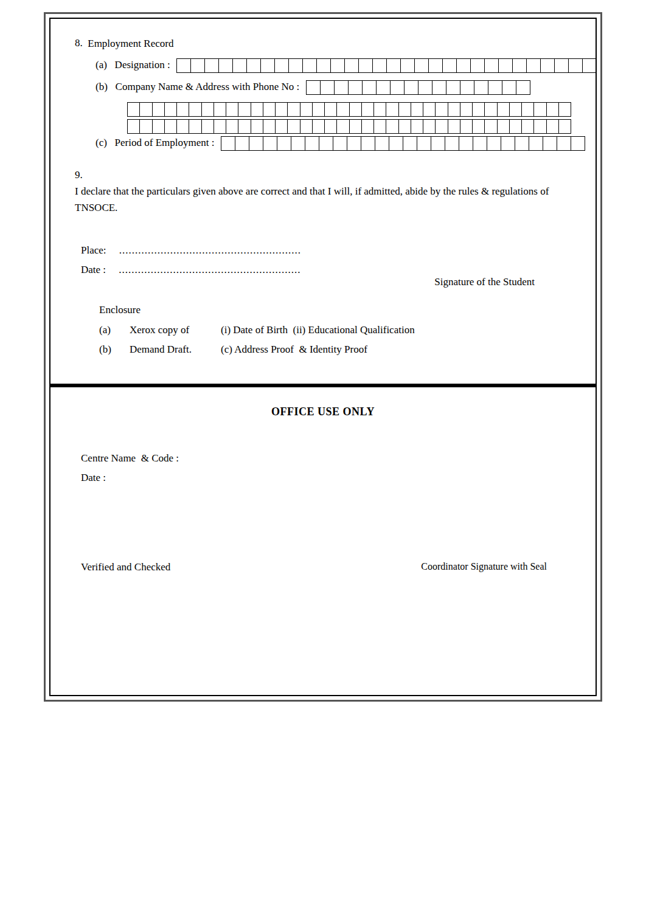8. Employment Record
(a) Designation :
(b) Company Name & Address with Phone No :
(c) Period of Employment :
9. I declare that the particulars given above are correct and that I will, if admitted, abide by the rules & regulations of TNSOCE.
Place: .........................................................
Date : .........................................................
Signature of the Student
Enclosure
(a) Xerox copy of(i) Date of Birth (ii) Educational Qualification
(b) Demand Draft.(c) Address Proof & Identity Proof
OFFICE USE ONLY
Centre Name & Code :
Date :
Verified and Checked
Coordinator Signature with Seal